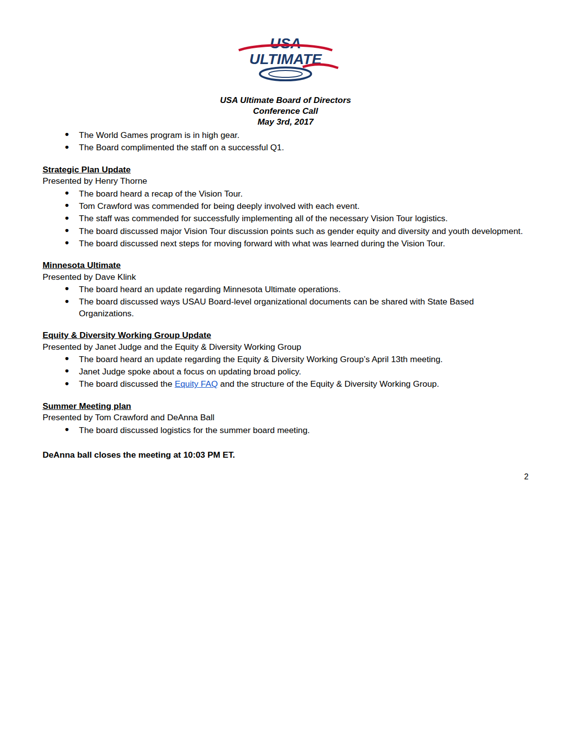USA ULTIMATE
USA Ultimate Board of Directors
Conference Call
May 3rd, 2017
The World Games program is in high gear.
The Board complimented the staff on a successful Q1.
Strategic Plan Update
Presented by Henry Thorne
The board heard a recap of the Vision Tour.
Tom Crawford was commended for being deeply involved with each event.
The staff was commended for successfully implementing all of the necessary Vision Tour logistics.
The board discussed major Vision Tour discussion points such as gender equity and diversity and youth development.
The board discussed next steps for moving forward with what was learned during the Vision Tour.
Minnesota Ultimate
Presented by Dave Klink
The board heard an update regarding Minnesota Ultimate operations.
The board discussed ways USAU Board-level organizational documents can be shared with State Based Organizations.
Equity & Diversity Working Group Update
Presented by Janet Judge and the Equity & Diversity Working Group
The board heard an update regarding the Equity & Diversity Working Group’s April 13th meeting.
Janet Judge spoke about a focus on updating broad policy.
The board discussed the Equity FAQ and the structure of the Equity & Diversity Working Group.
Summer Meeting plan
Presented by Tom Crawford and DeAnna Ball
The board discussed logistics for the summer board meeting.
DeAnna ball closes the meeting at 10:03 PM ET.
2